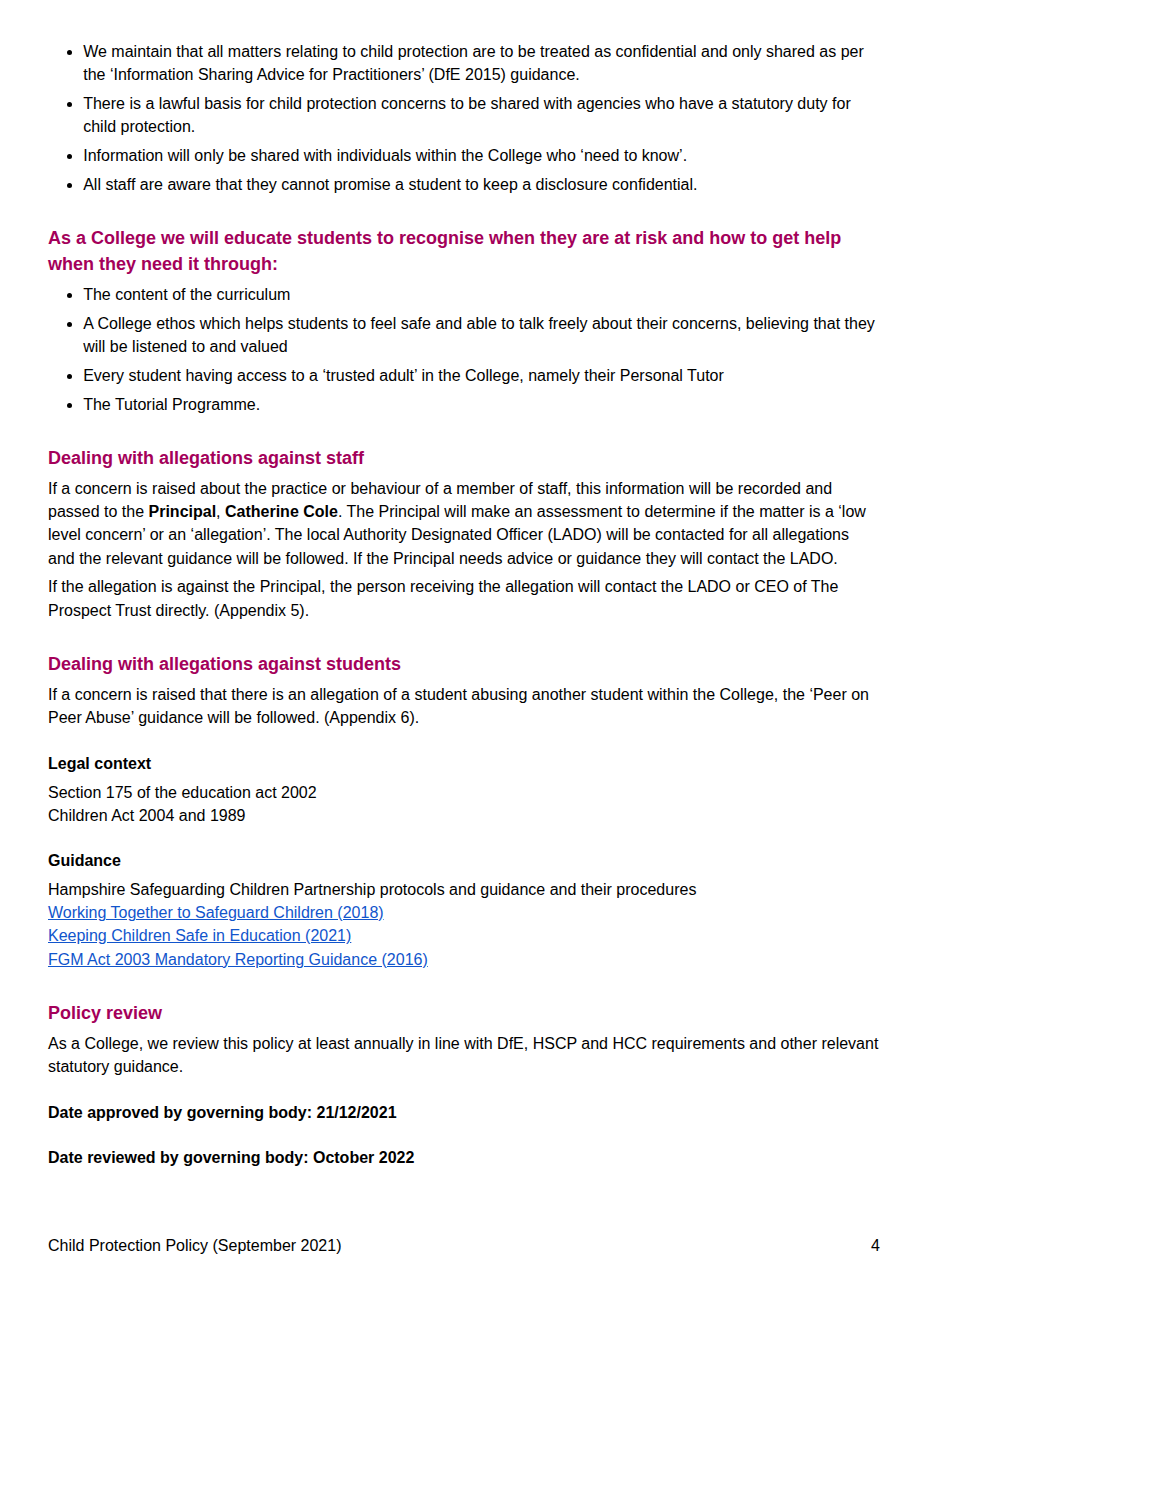We maintain that all matters relating to child protection are to be treated as confidential and only shared as per the ‘Information Sharing Advice for Practitioners’ (DfE 2015) guidance.
There is a lawful basis for child protection concerns to be shared with agencies who have a statutory duty for child protection.
Information will only be shared with individuals within the College who ‘need to know’.
All staff are aware that they cannot promise a student to keep a disclosure confidential.
As a College we will educate students to recognise when they are at risk and how to get help when they need it through:
The content of the curriculum
A College ethos which helps students to feel safe and able to talk freely about their concerns, believing that they will be listened to and valued
Every student having access to a ‘trusted adult’ in the College, namely their Personal Tutor
The Tutorial Programme.
Dealing with allegations against staff
If a concern is raised about the practice or behaviour of a member of staff, this information will be recorded and passed to the Principal, Catherine Cole. The Principal will make an assessment to determine if the matter is a ‘low level concern’ or an ‘allegation’. The local Authority Designated Officer (LADO) will be contacted for all allegations and the relevant guidance will be followed. If the Principal needs advice or guidance they will contact the LADO.
If the allegation is against the Principal, the person receiving the allegation will contact the LADO or CEO of The Prospect Trust directly. (Appendix 5).
Dealing with allegations against students
If a concern is raised that there is an allegation of a student abusing another student within the College, the ‘Peer on Peer Abuse’ guidance will be followed. (Appendix 6).
Legal context
Section 175 of the education act 2002
Children Act 2004 and 1989
Guidance
Hampshire Safeguarding Children Partnership protocols and guidance and their procedures
Working Together to Safeguard Children (2018)
Keeping Children Safe in Education (2021)
FGM Act 2003 Mandatory Reporting Guidance (2016)
Policy review
As a College, we review this policy at least annually in line with DfE, HSCP and HCC requirements and other relevant statutory guidance.
Date approved by governing body: 21/12/2021
Date reviewed by governing body: October 2022
Child Protection Policy (September 2021) 4